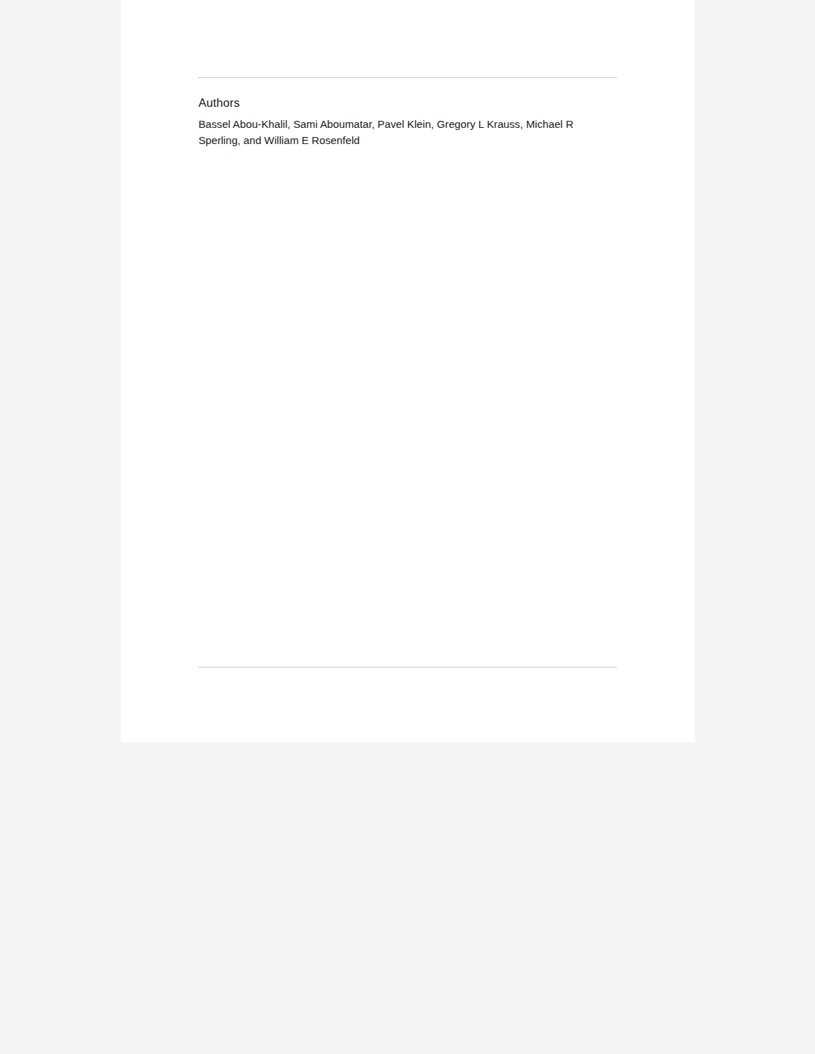Authors
Bassel Abou-Khalil, Sami Aboumatar, Pavel Klein, Gregory L Krauss, Michael R Sperling, and William E Rosenfeld